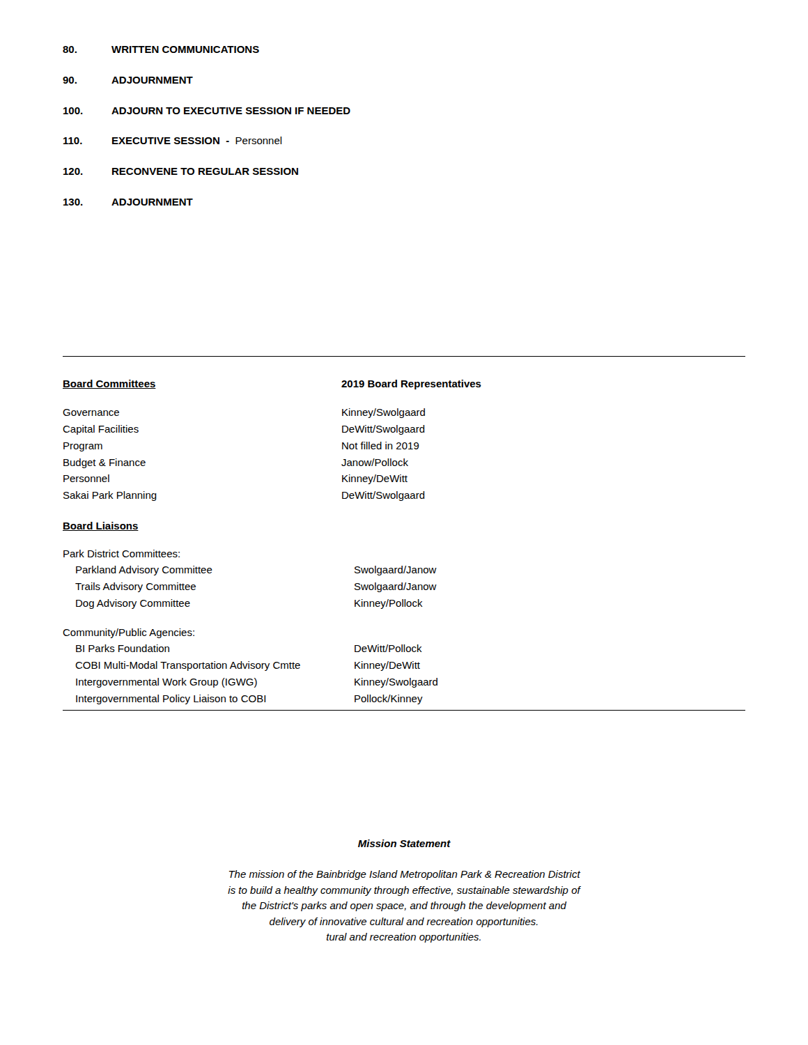80.
WRITTEN COMMUNICATIONS
90.
ADJOURNMENT
100.
ADJOURN TO EXECUTIVE SESSION IF NEEDED
110.
EXECUTIVE SESSION - Personnel
120.
RECONVENE TO REGULAR SESSION
130.
ADJOURNMENT
Board Committees
2019 Board Representatives
Governance
Kinney/Swolgaard
Capital Facilities
DeWitt/Swolgaard
Program
Not filled in 2019
Budget & Finance
Janow/Pollock
Personnel
Kinney/DeWitt
Sakai Park Planning
DeWitt/Swolgaard
Board Liaisons
Park District Committees:
Parkland Advisory Committee
Swolgaard/Janow
Trails Advisory Committee
Swolgaard/Janow
Dog Advisory Committee
Kinney/Pollock
Community/Public Agencies:
BI Parks Foundation
DeWitt/Pollock
COBI Multi-Modal Transportation Advisory Cmtte
Kinney/DeWitt
Intergovernmental Work Group (IGWG)
Kinney/Swolgaard
Intergovernmental Policy Liaison to COBI
Pollock/Kinney
Mission Statement
The mission of the Bainbridge Island Metropolitan Park & Recreation District
is to build a healthy community through effective, sustainable stewardship of
the District's parks and open space, and through the development and
delivery of innovative cultural and recreation opportunities.
tural and recreation opportunities.